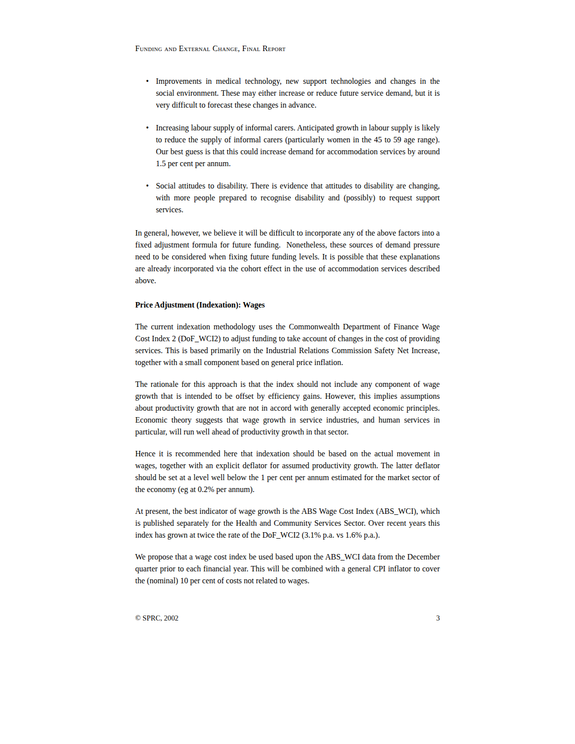Funding and External Change, Final Report
Improvements in medical technology, new support technologies and changes in the social environment. These may either increase or reduce future service demand, but it is very difficult to forecast these changes in advance.
Increasing labour supply of informal carers. Anticipated growth in labour supply is likely to reduce the supply of informal carers (particularly women in the 45 to 59 age range). Our best guess is that this could increase demand for accommodation services by around 1.5 per cent per annum.
Social attitudes to disability. There is evidence that attitudes to disability are changing, with more people prepared to recognise disability and (possibly) to request support services.
In general, however, we believe it will be difficult to incorporate any of the above factors into a fixed adjustment formula for future funding. Nonetheless, these sources of demand pressure need to be considered when fixing future funding levels. It is possible that these explanations are already incorporated via the cohort effect in the use of accommodation services described above.
Price Adjustment (Indexation): Wages
The current indexation methodology uses the Commonwealth Department of Finance Wage Cost Index 2 (DoF_WCI2) to adjust funding to take account of changes in the cost of providing services. This is based primarily on the Industrial Relations Commission Safety Net Increase, together with a small component based on general price inflation.
The rationale for this approach is that the index should not include any component of wage growth that is intended to be offset by efficiency gains. However, this implies assumptions about productivity growth that are not in accord with generally accepted economic principles. Economic theory suggests that wage growth in service industries, and human services in particular, will run well ahead of productivity growth in that sector.
Hence it is recommended here that indexation should be based on the actual movement in wages, together with an explicit deflator for assumed productivity growth. The latter deflator should be set at a level well below the 1 per cent per annum estimated for the market sector of the economy (eg at 0.2% per annum).
At present, the best indicator of wage growth is the ABS Wage Cost Index (ABS_WCI), which is published separately for the Health and Community Services Sector. Over recent years this index has grown at twice the rate of the DoF_WCI2 (3.1% p.a. vs 1.6% p.a.).
We propose that a wage cost index be used based upon the ABS_WCI data from the December quarter prior to each financial year. This will be combined with a general CPI inflator to cover the (nominal) 10 per cent of costs not related to wages.
© SPRC, 2002 3